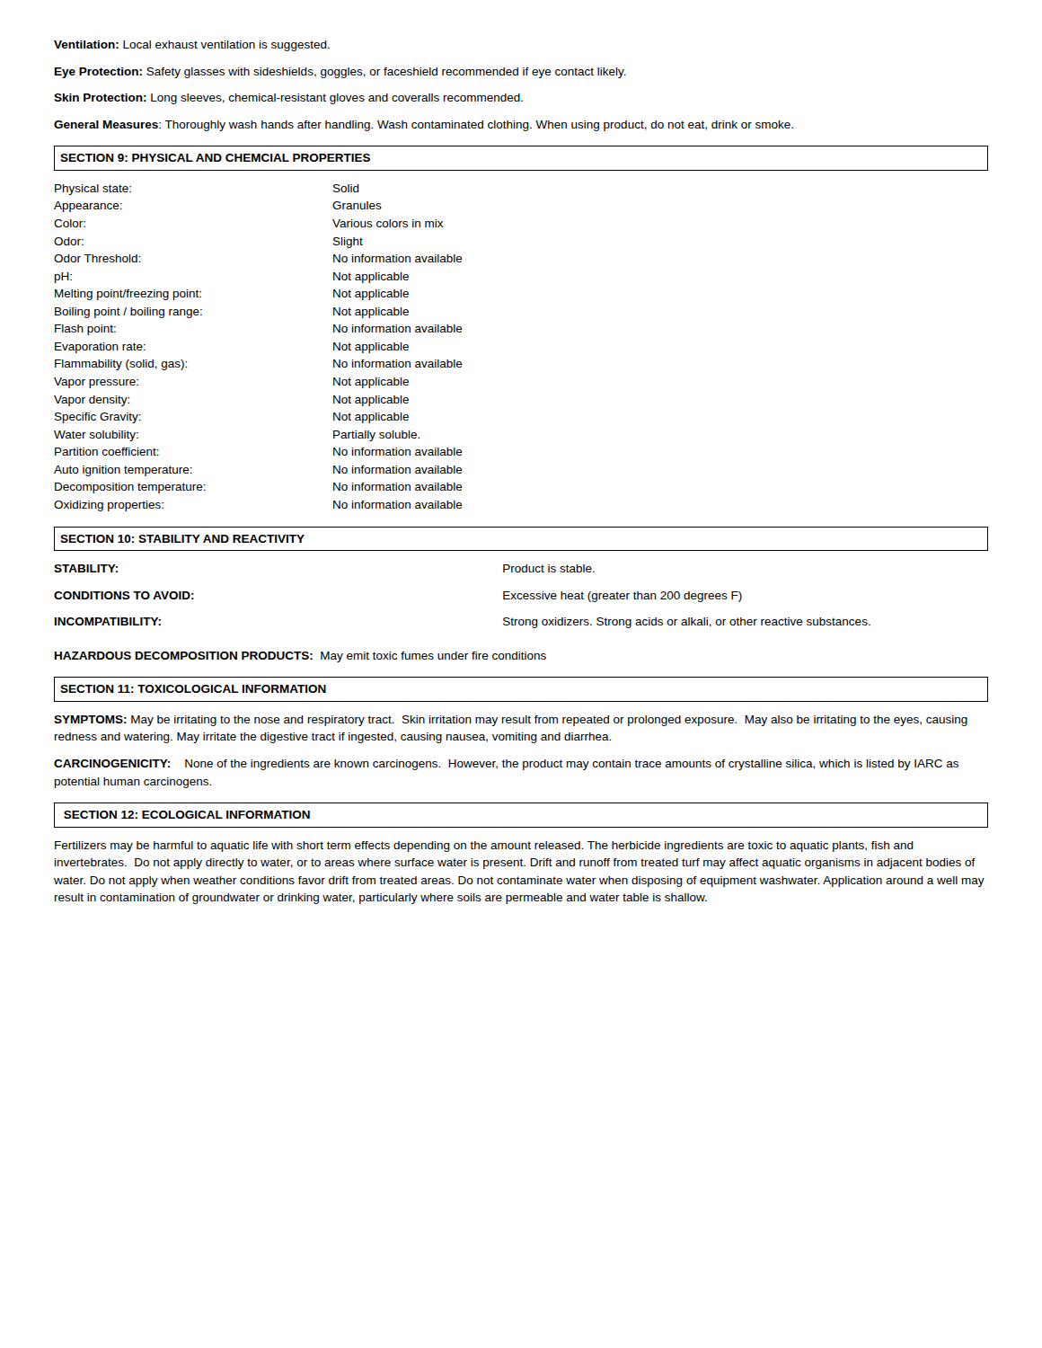Ventilation: Local exhaust ventilation is suggested.
Eye Protection: Safety glasses with sideshields, goggles, or faceshield recommended if eye contact likely.
Skin Protection: Long sleeves, chemical-resistant gloves and coveralls recommended.
General Measures: Thoroughly wash hands after handling. Wash contaminated clothing. When using product, do not eat, drink or smoke.
SECTION 9: PHYSICAL AND CHEMCIAL PROPERTIES
| Physical state: | Solid |
| Appearance: | Granules |
| Color: | Various colors in mix |
| Odor: | Slight |
| Odor Threshold: | No information available |
| pH: | Not applicable |
| Melting point/freezing point: | Not applicable |
| Boiling point / boiling range: | Not applicable |
| Flash point: | No information available |
| Evaporation rate: | Not applicable |
| Flammability (solid, gas): | No information available |
| Vapor pressure: | Not applicable |
| Vapor density: | Not applicable |
| Specific Gravity: | Not applicable |
| Water solubility: | Partially soluble. |
| Partition coefficient: | No information available |
| Auto ignition temperature: | No information available |
| Decomposition temperature: | No information available |
| Oxidizing properties: | No information available |
SECTION 10: STABILITY AND REACTIVITY
| STABILITY: | Product is stable. |
| CONDITIONS TO AVOID: | Excessive heat (greater than 200 degrees F) |
| INCOMPATIBILITY: | Strong oxidizers. Strong acids or alkali, or other reactive substances. |
HAZARDOUS DECOMPOSITION PRODUCTS: May emit toxic fumes under fire conditions
SECTION 11: TOXICOLOGICAL INFORMATION
SYMPTOMS: May be irritating to the nose and respiratory tract. Skin irritation may result from repeated or prolonged exposure. May also be irritating to the eyes, causing redness and watering. May irritate the digestive tract if ingested, causing nausea, vomiting and diarrhea.
CARCINOGENICITY: None of the ingredients are known carcinogens. However, the product may contain trace amounts of crystalline silica, which is listed by IARC as potential human carcinogens.
SECTION 12: ECOLOGICAL INFORMATION
Fertilizers may be harmful to aquatic life with short term effects depending on the amount released. The herbicide ingredients are toxic to aquatic plants, fish and invertebrates. Do not apply directly to water, or to areas where surface water is present. Drift and runoff from treated turf may affect aquatic organisms in adjacent bodies of water. Do not apply when weather conditions favor drift from treated areas. Do not contaminate water when disposing of equipment washwater. Application around a well may result in contamination of groundwater or drinking water, particularly where soils are permeable and water table is shallow.